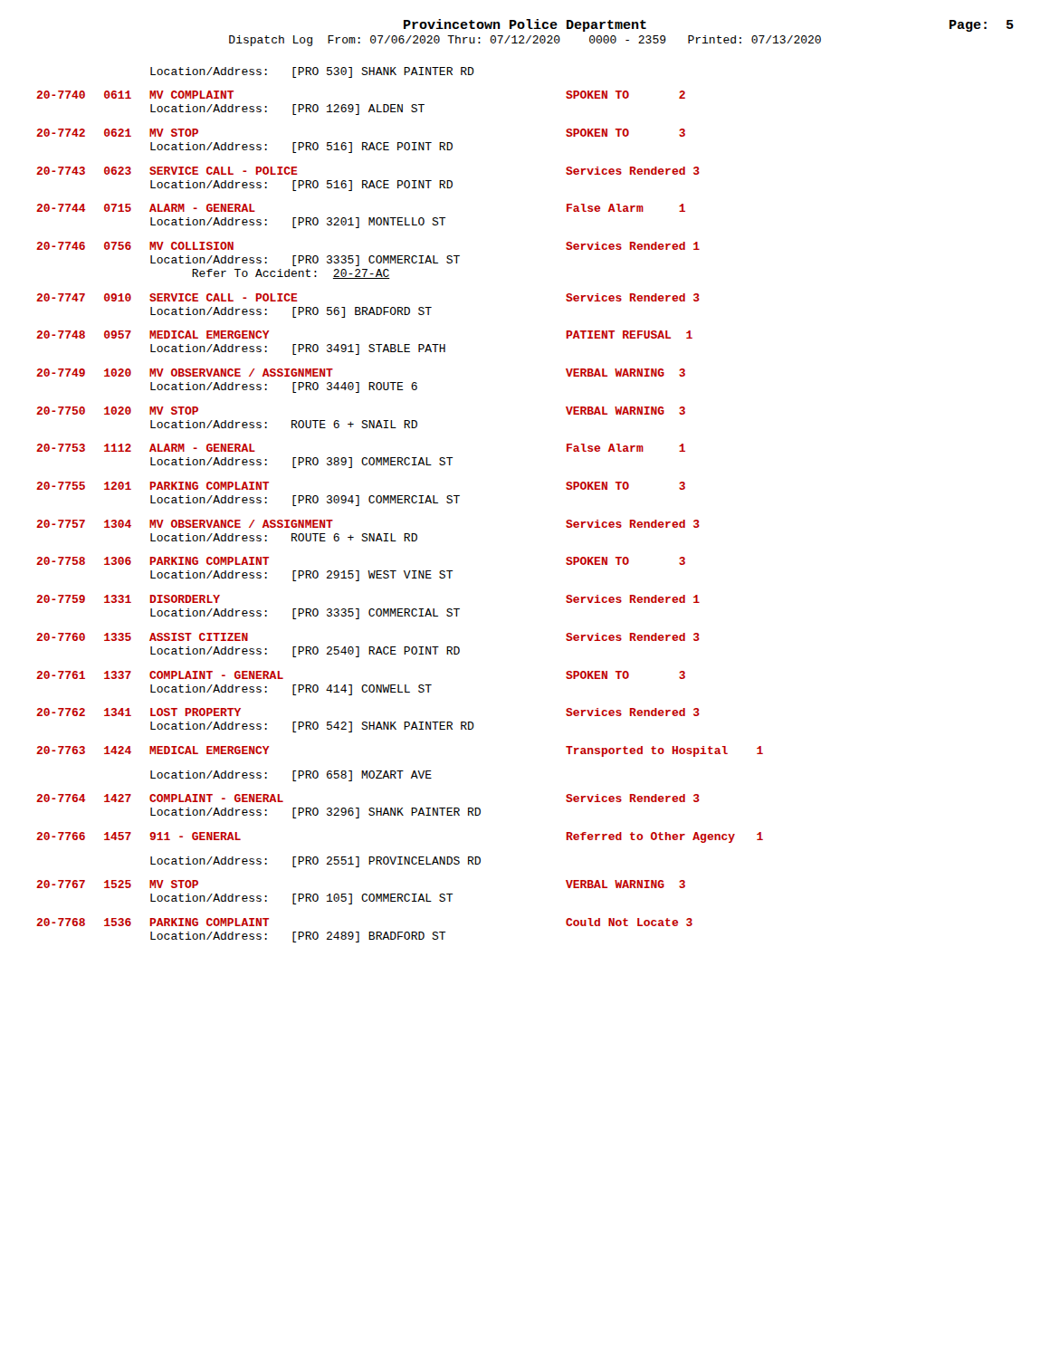Provincetown Police Department Page: 5
Dispatch Log From: 07/06/2020 Thru: 07/12/2020 0000 - 2359 Printed: 07/13/2020
| | Location/Address: [PRO 530] SHANK PAINTER RD |
| 20-7740 | 0611 | MV COMPLAINT | SPOKEN TO 2 |
| | Location/Address: [PRO 1269] ALDEN ST |
| 20-7742 | 0621 | MV STOP | SPOKEN TO 3 |
| | Location/Address: [PRO 516] RACE POINT RD |
| 20-7743 | 0623 | SERVICE CALL - POLICE | Services Rendered 3 |
| | Location/Address: [PRO 516] RACE POINT RD |
| 20-7744 | 0715 | ALARM - GENERAL | False Alarm 1 |
| | Location/Address: [PRO 3201] MONTELLO ST |
| 20-7746 | 0756 | MV COLLISION | Services Rendered 1 |
| | Location/Address: [PRO 3335] COMMERCIAL ST |
| | Refer To Accident: 20-27-AC |
| 20-7747 | 0910 | SERVICE CALL - POLICE | Services Rendered 3 |
| | Location/Address: [PRO 56] BRADFORD ST |
| 20-7748 | 0957 | MEDICAL EMERGENCY | PATIENT REFUSAL 1 |
| | Location/Address: [PRO 3491] STABLE PATH |
| 20-7749 | 1020 | MV OBSERVANCE / ASSIGNMENT | VERBAL WARNING 3 |
| | Location/Address: [PRO 3440] ROUTE 6 |
| 20-7750 | 1020 | MV STOP | VERBAL WARNING 3 |
| | Location/Address: ROUTE 6 + SNAIL RD |
| 20-7753 | 1112 | ALARM - GENERAL | False Alarm 1 |
| | Location/Address: [PRO 389] COMMERCIAL ST |
| 20-7755 | 1201 | PARKING COMPLAINT | SPOKEN TO 3 |
| | Location/Address: [PRO 3094] COMMERCIAL ST |
| 20-7757 | 1304 | MV OBSERVANCE / ASSIGNMENT | Services Rendered 3 |
| | Location/Address: ROUTE 6 + SNAIL RD |
| 20-7758 | 1306 | PARKING COMPLAINT | SPOKEN TO 3 |
| | Location/Address: [PRO 2915] WEST VINE ST |
| 20-7759 | 1331 | DISORDERLY | Services Rendered 1 |
| | Location/Address: [PRO 3335] COMMERCIAL ST |
| 20-7760 | 1335 | ASSIST CITIZEN | Services Rendered 3 |
| | Location/Address: [PRO 2540] RACE POINT RD |
| 20-7761 | 1337 | COMPLAINT - GENERAL | SPOKEN TO 3 |
| | Location/Address: [PRO 414] CONWELL ST |
| 20-7762 | 1341 | LOST PROPERTY | Services Rendered 3 |
| | Location/Address: [PRO 542] SHANK PAINTER RD |
| 20-7763 | 1424 | MEDICAL EMERGENCY | Transported to Hospital 1 |
| | Location/Address: [PRO 658] MOZART AVE |
| 20-7764 | 1427 | COMPLAINT - GENERAL | Services Rendered 3 |
| | Location/Address: [PRO 3296] SHANK PAINTER RD |
| 20-7766 | 1457 | 911 - GENERAL | Referred to Other Agency 1 |
| | Location/Address: [PRO 2551] PROVINCELANDS RD |
| 20-7767 | 1525 | MV STOP | VERBAL WARNING 3 |
| | Location/Address: [PRO 105] COMMERCIAL ST |
| 20-7768 | 1536 | PARKING COMPLAINT | Could Not Locate 3 |
| | Location/Address: [PRO 2489] BRADFORD ST |